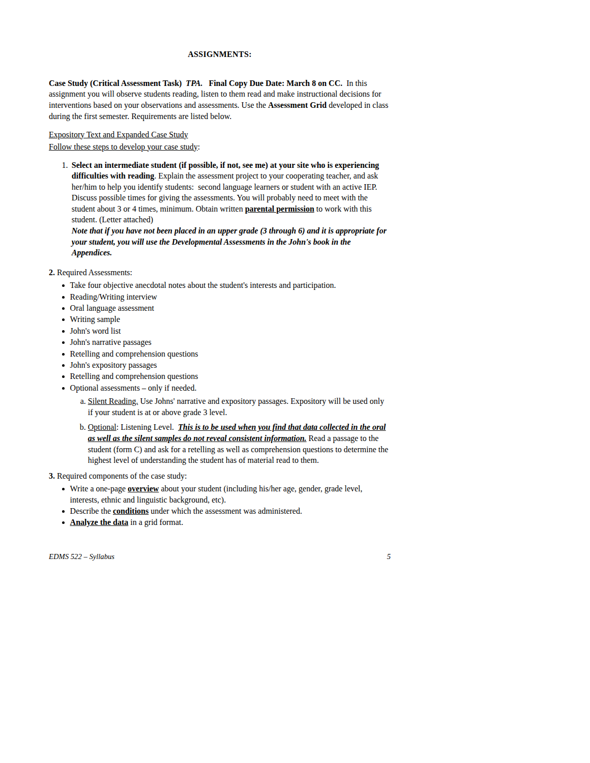ASSIGNMENTS:
Case Study (Critical Assessment Task) TPA. Final Copy Due Date: March 8 on CC. In this assignment you will observe students reading, listen to them read and make instructional decisions for interventions based on your observations and assessments. Use the Assessment Grid developed in class during the first semester. Requirements are listed below.
Expository Text and Expanded Case Study
Follow these steps to develop your case study:
Select an intermediate student (if possible, if not, see me) at your site who is experiencing difficulties with reading. Explain the assessment project to your cooperating teacher, and ask her/him to help you identify students: second language learners or student with an active IEP. Discuss possible times for giving the assessments. You will probably need to meet with the student about 3 or 4 times, minimum. Obtain written parental permission to work with this student. (Letter attached)
Note that if you have not been placed in an upper grade (3 through 6) and it is appropriate for your student, you will use the Developmental Assessments in the John's book in the Appendices.
2. Required Assessments:
Take four objective anecdotal notes about the student's interests and participation.
Reading/Writing interview
Oral language assessment
Writing sample
John's word list
John's narrative passages
Retelling and comprehension questions
John's expository passages
Retelling and comprehension questions
Optional assessments – only if needed.
Silent Reading. Use Johns' narrative and expository passages. Expository will be used only if your student is at or above grade 3 level.
Optional: Listening Level. This is to be used when you find that data collected in the oral as well as the silent samples do not reveal consistent information. Read a passage to the student (form C) and ask for a retelling as well as comprehension questions to determine the highest level of understanding the student has of material read to them.
3. Required components of the case study:
Write a one-page overview about your student (including his/her age, gender, grade level, interests, ethnic and linguistic background, etc).
Describe the conditions under which the assessment was administered.
Analyze the data in a grid format.
EDMS 522 – Syllabus 5